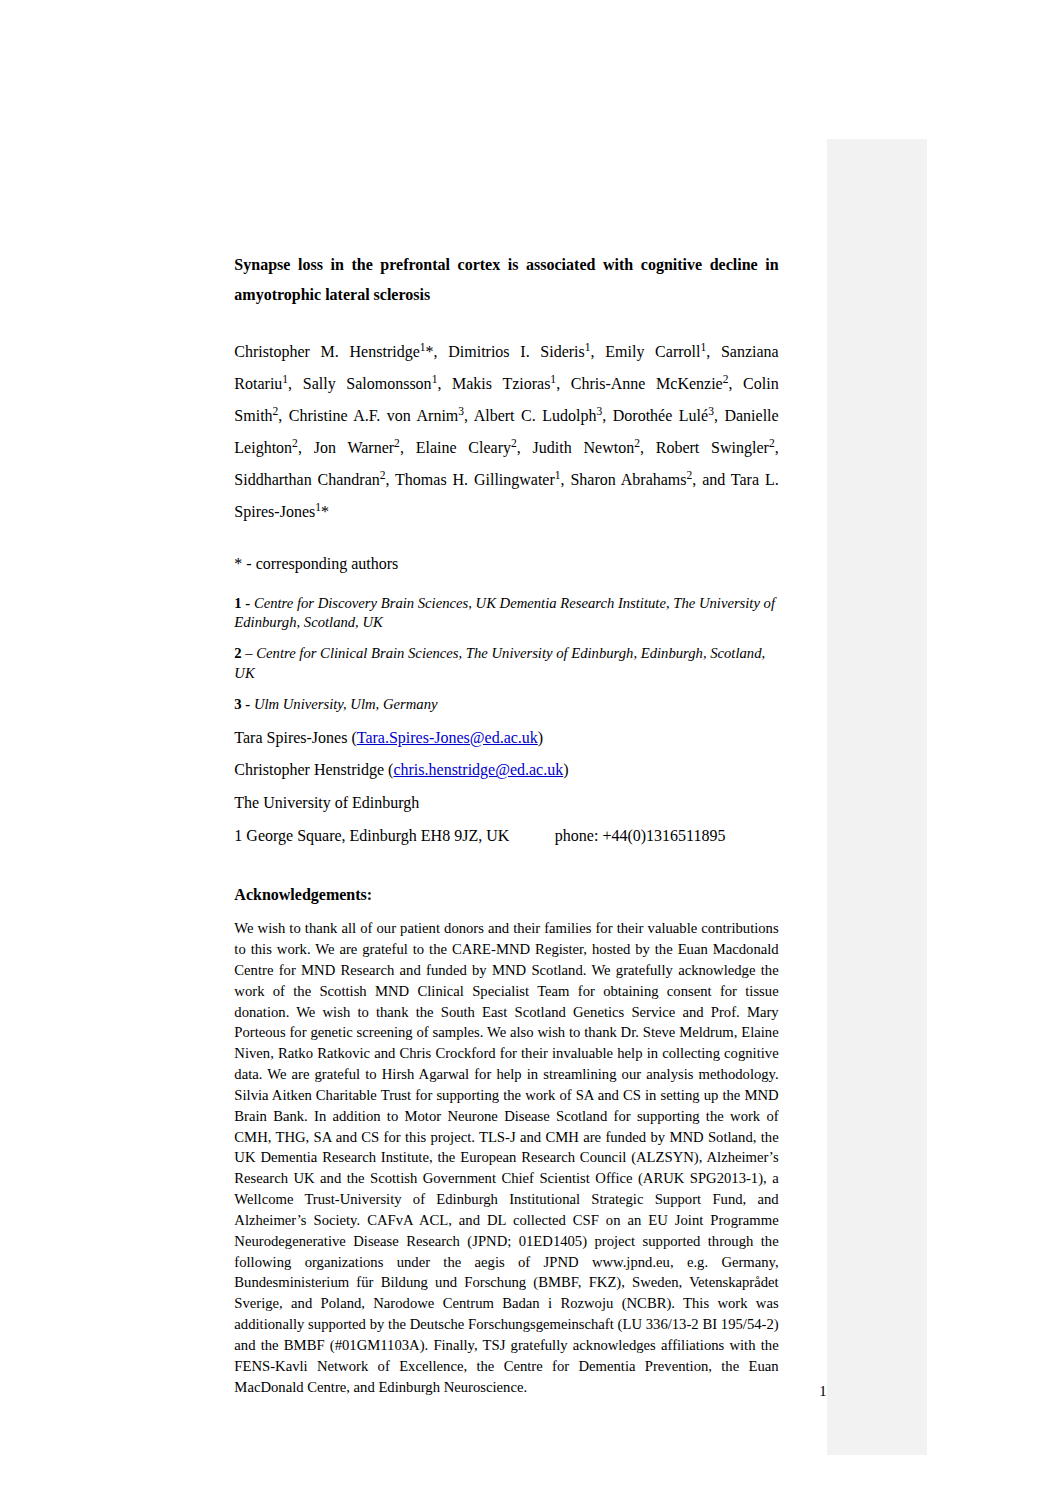Synapse loss in the prefrontal cortex is associated with cognitive decline in amyotrophic lateral sclerosis
Christopher M. Henstridge1*, Dimitrios I. Sideris1, Emily Carroll1, Sanziana Rotariu1, Sally Salomonsson1, Makis Tzioras1, Chris-Anne McKenzie2, Colin Smith2, Christine A.F. von Arnim3, Albert C. Ludolph3, Dorothée Lulé3, Danielle Leighton2, Jon Warner2, Elaine Cleary2, Judith Newton2, Robert Swingler2, Siddharthan Chandran2, Thomas H. Gillingwater1, Sharon Abrahams2, and Tara L. Spires-Jones1*
* - corresponding authors
1 - Centre for Discovery Brain Sciences, UK Dementia Research Institute, The University of Edinburgh, Scotland, UK
2 – Centre for Clinical Brain Sciences, The University of Edinburgh, Edinburgh, Scotland, UK
3 - Ulm University, Ulm, Germany
Tara Spires-Jones (Tara.Spires-Jones@ed.ac.uk)
Christopher Henstridge (chris.henstridge@ed.ac.uk)
The University of Edinburgh
1 George Square, Edinburgh EH8 9JZ, UK phone: +44(0)1316511895
Acknowledgements:
We wish to thank all of our patient donors and their families for their valuable contributions to this work. We are grateful to the CARE-MND Register, hosted by the Euan Macdonald Centre for MND Research and funded by MND Scotland. We gratefully acknowledge the work of the Scottish MND Clinical Specialist Team for obtaining consent for tissue donation. We wish to thank the South East Scotland Genetics Service and Prof. Mary Porteous for genetic screening of samples. We also wish to thank Dr. Steve Meldrum, Elaine Niven, Ratko Ratkovic and Chris Crockford for their invaluable help in collecting cognitive data. We are grateful to Hirsh Agarwal for help in streamlining our analysis methodology. Silvia Aitken Charitable Trust for supporting the work of SA and CS in setting up the MND Brain Bank. In addition to Motor Neurone Disease Scotland for supporting the work of CMH, THG, SA and CS for this project. TLS-J and CMH are funded by MND Sotland, the UK Dementia Research Institute, the European Research Council (ALZSYN), Alzheimer’s Research UK and the Scottish Government Chief Scientist Office (ARUK SPG2013-1), a Wellcome Trust-University of Edinburgh Institutional Strategic Support Fund, and Alzheimer’s Society. CAFvA ACL, and DL collected CSF on an EU Joint Programme Neurodegenerative Disease Research (JPND; 01ED1405) project supported through the following organizations under the aegis of JPND www.jpnd.eu, e.g. Germany, Bundesministerium für Bildung und Forschung (BMBF, FKZ), Sweden, Vetenskaprådet Sverige, and Poland, Narodowe Centrum Badan i Rozwoju (NCBR). This work was additionally supported by the Deutsche Forschungsgemeinschaft (LU 336/13-2 BI 195/54-2) and the BMBF (#01GM1103A). Finally, TSJ gratefully acknowledges affiliations with the FENS-Kavli Network of Excellence, the Centre for Dementia Prevention, the Euan MacDonald Centre, and Edinburgh Neuroscience.
1